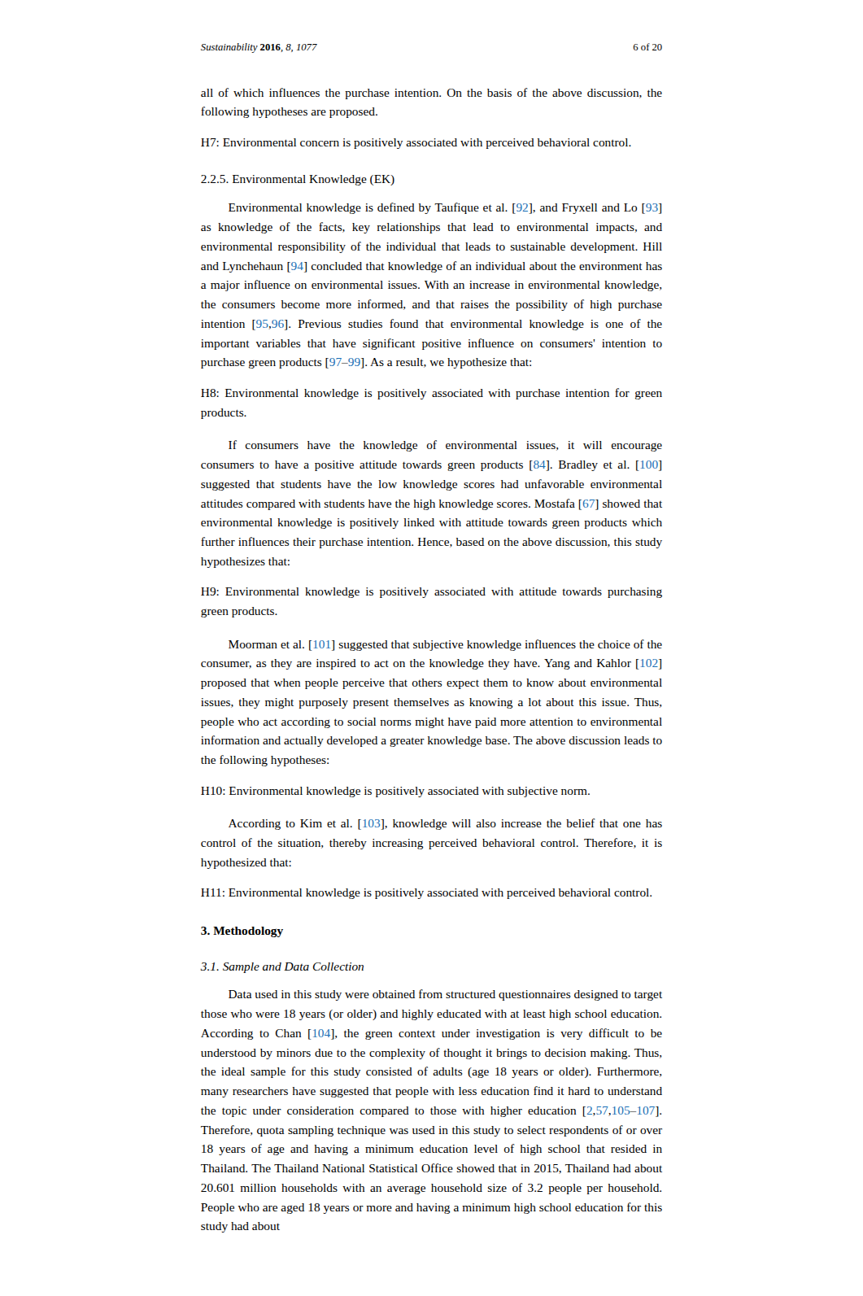Sustainability 2016, 8, 1077
6 of 20
all of which influences the purchase intention. On the basis of the above discussion, the following hypotheses are proposed.
H7: Environmental concern is positively associated with perceived behavioral control.
2.2.5. Environmental Knowledge (EK)
Environmental knowledge is defined by Taufique et al. [92], and Fryxell and Lo [93] as knowledge of the facts, key relationships that lead to environmental impacts, and environmental responsibility of the individual that leads to sustainable development. Hill and Lynchehaun [94] concluded that knowledge of an individual about the environment has a major influence on environmental issues. With an increase in environmental knowledge, the consumers become more informed, and that raises the possibility of high purchase intention [95,96]. Previous studies found that environmental knowledge is one of the important variables that have significant positive influence on consumers' intention to purchase green products [97–99]. As a result, we hypothesize that:
H8: Environmental knowledge is positively associated with purchase intention for green products.
If consumers have the knowledge of environmental issues, it will encourage consumers to have a positive attitude towards green products [84]. Bradley et al. [100] suggested that students have the low knowledge scores had unfavorable environmental attitudes compared with students have the high knowledge scores. Mostafa [67] showed that environmental knowledge is positively linked with attitude towards green products which further influences their purchase intention. Hence, based on the above discussion, this study hypothesizes that:
H9: Environmental knowledge is positively associated with attitude towards purchasing green products.
Moorman et al. [101] suggested that subjective knowledge influences the choice of the consumer, as they are inspired to act on the knowledge they have. Yang and Kahlor [102] proposed that when people perceive that others expect them to know about environmental issues, they might purposely present themselves as knowing a lot about this issue. Thus, people who act according to social norms might have paid more attention to environmental information and actually developed a greater knowledge base. The above discussion leads to the following hypotheses:
H10: Environmental knowledge is positively associated with subjective norm.
According to Kim et al. [103], knowledge will also increase the belief that one has control of the situation, thereby increasing perceived behavioral control. Therefore, it is hypothesized that:
H11: Environmental knowledge is positively associated with perceived behavioral control.
3. Methodology
3.1. Sample and Data Collection
Data used in this study were obtained from structured questionnaires designed to target those who were 18 years (or older) and highly educated with at least high school education. According to Chan [104], the green context under investigation is very difficult to be understood by minors due to the complexity of thought it brings to decision making. Thus, the ideal sample for this study consisted of adults (age 18 years or older). Furthermore, many researchers have suggested that people with less education find it hard to understand the topic under consideration compared to those with higher education [2,57,105–107]. Therefore, quota sampling technique was used in this study to select respondents of or over 18 years of age and having a minimum education level of high school that resided in Thailand. The Thailand National Statistical Office showed that in 2015, Thailand had about 20.601 million households with an average household size of 3.2 people per household. People who are aged 18 years or more and having a minimum high school education for this study had about